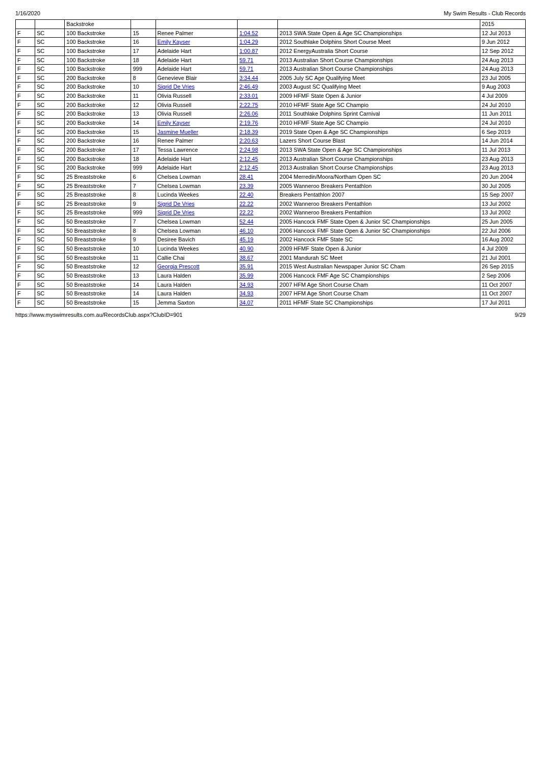1/16/2020 My Swim Results - Club Records
| | | Backstroke | | | | | 2015 |
| F | SC | 100 Backstroke | 15 | Renee Palmer | 1:04.52 | 2013 SWA State Open & Age SC Championships | 12 Jul 2013 |
| F | SC | 100 Backstroke | 16 | Emily Kayser | 1:04.29 | 2012 Southlake Dolphins Short Course Meet | 9 Jun 2012 |
| F | SC | 100 Backstroke | 17 | Adelaide Hart | 1:00.87 | 2012 EnergyAustralia Short Course | 12 Sep 2012 |
| F | SC | 100 Backstroke | 18 | Adelaide Hart | 59.71 | 2013 Australian Short Course Championships | 24 Aug 2013 |
| F | SC | 100 Backstroke | 999 | Adelaide Hart | 59.71 | 2013 Australian Short Course Championships | 24 Aug 2013 |
| F | SC | 200 Backstroke | 8 | Genevieve Blair | 3:34.44 | 2005 July SC Age Qualifying Meet | 23 Jul 2005 |
| F | SC | 200 Backstroke | 10 | Sigrid De Vries | 2:46.49 | 2003 August SC Qualifying Meet | 9 Aug 2003 |
| F | SC | 200 Backstroke | 11 | Olivia Russell | 2:33.01 | 2009 HFMF State Open & Junior | 4 Jul 2009 |
| F | SC | 200 Backstroke | 12 | Olivia Russell | 2:22.75 | 2010 HFMF State Age SC Champio | 24 Jul 2010 |
| F | SC | 200 Backstroke | 13 | Olivia Russell | 2:26.06 | 2011 Southlake Dolphins Sprint Carnival | 11 Jun 2011 |
| F | SC | 200 Backstroke | 14 | Emily Kayser | 2:19.76 | 2010 HFMF State Age SC Champio | 24 Jul 2010 |
| F | SC | 200 Backstroke | 15 | Jasmine Mueller | 2:18.39 | 2019 State Open & Age SC Championships | 6 Sep 2019 |
| F | SC | 200 Backstroke | 16 | Renee Palmer | 2:20.63 | Lazers Short Course Blast | 14 Jun 2014 |
| F | SC | 200 Backstroke | 17 | Tessa Lawrence | 2:24.98 | 2013 SWA State Open & Age SC Championships | 11 Jul 2013 |
| F | SC | 200 Backstroke | 18 | Adelaide Hart | 2:12.45 | 2013 Australian Short Course Championships | 23 Aug 2013 |
| F | SC | 200 Backstroke | 999 | Adelaide Hart | 2:12.45 | 2013 Australian Short Course Championships | 23 Aug 2013 |
| F | SC | 25 Breaststroke | 6 | Chelsea Lowman | 28.41 | 2004 Merredin/Moora/Northam Open SC | 20 Jun 2004 |
| F | SC | 25 Breaststroke | 7 | Chelsea Lowman | 23.39 | 2005 Wanneroo Breakers Pentathlon | 30 Jul 2005 |
| F | SC | 25 Breaststroke | 8 | Lucinda Weekes | 22.40 | Breakers Pentathlon 2007 | 15 Sep 2007 |
| F | SC | 25 Breaststroke | 9 | Sigrid De Vries | 22.22 | 2002 Wanneroo Breakers Pentathlon | 13 Jul 2002 |
| F | SC | 25 Breaststroke | 999 | Sigrid De Vries | 22.22 | 2002 Wanneroo Breakers Pentathlon | 13 Jul 2002 |
| F | SC | 50 Breaststroke | 7 | Chelsea Lowman | 52.44 | 2005 Hancock FMF State Open & Junior SC Championships | 25 Jun 2005 |
| F | SC | 50 Breaststroke | 8 | Chelsea Lowman | 46.10 | 2006 Hancock FMF State Open & Junior SC Championships | 22 Jul 2006 |
| F | SC | 50 Breaststroke | 9 | Desiree Bavich | 45.19 | 2002 Hancock FMF State SC | 16 Aug 2002 |
| F | SC | 50 Breaststroke | 10 | Lucinda Weekes | 40.90 | 2009 HFMF State Open & Junior | 4 Jul 2009 |
| F | SC | 50 Breaststroke | 11 | Callie Chai | 38.67 | 2001 Mandurah SC Meet | 21 Jul 2001 |
| F | SC | 50 Breaststroke | 12 | Georgia Prescott | 35.91 | 2015 West Australian Newspaper Junior SC Cham | 26 Sep 2015 |
| F | SC | 50 Breaststroke | 13 | Laura Halden | 35.99 | 2006 Hancock FMF Age SC Championships | 2 Sep 2006 |
| F | SC | 50 Breaststroke | 14 | Laura Halden | 34.93 | 2007 HFM Age Short Course Cham | 11 Oct 2007 |
| F | SC | 50 Breaststroke | 14 | Laura Halden | 34.93 | 2007 HFM Age Short Course Cham | 11 Oct 2007 |
| F | SC | 50 Breaststroke | 15 | Jemma Saxton | 34.07 | 2011 HFMF State SC Championships | 17 Jul 2011 |
https://www.myswimresults.com.au/RecordsClub.aspx?ClubID=901 9/29